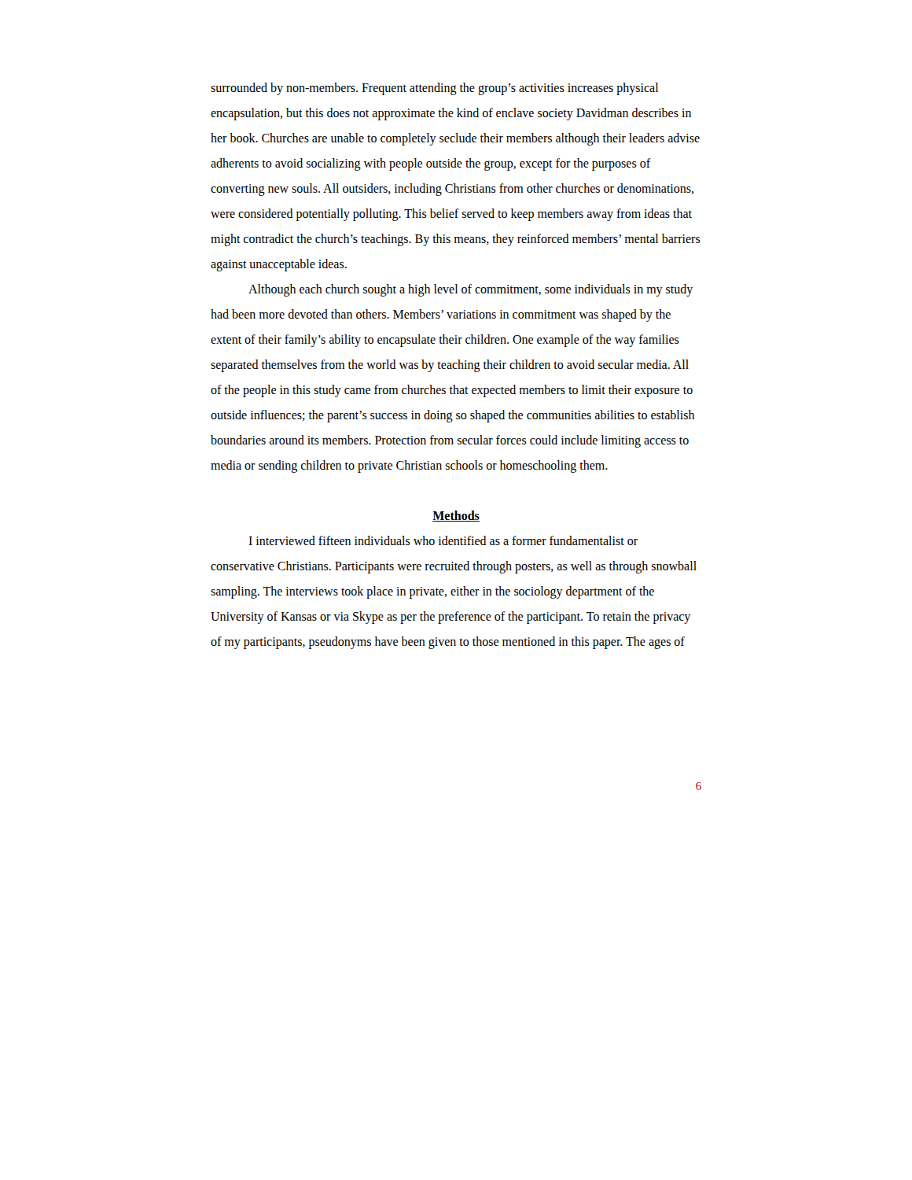surrounded by non-members. Frequent attending the group’s activities increases physical encapsulation, but this does not approximate the kind of enclave society Davidman describes in her book. Churches are unable to completely seclude their members although their leaders advise adherents to avoid socializing with people outside the group, except for the purposes of converting new souls. All outsiders, including Christians from other churches or denominations, were considered potentially polluting. This belief served to keep members away from ideas that might contradict the church’s teachings. By this means, they reinforced members’ mental barriers against unacceptable ideas.
Although each church sought a high level of commitment, some individuals in my study had been more devoted than others. Members’ variations in commitment was shaped by the extent of their family’s ability to encapsulate their children. One example of the way families separated themselves from the world was by teaching their children to avoid secular media. All of the people in this study came from churches that expected members to limit their exposure to outside influences; the parent’s success in doing so shaped the communities abilities to establish boundaries around its members. Protection from secular forces could include limiting access to media or sending children to private Christian schools or homeschooling them.
Methods
I interviewed fifteen individuals who identified as a former fundamentalist or conservative Christians. Participants were recruited through posters, as well as through snowball sampling. The interviews took place in private, either in the sociology department of the University of Kansas or via Skype as per the preference of the participant. To retain the privacy of my participants, pseudonyms have been given to those mentioned in this paper. The ages of
6